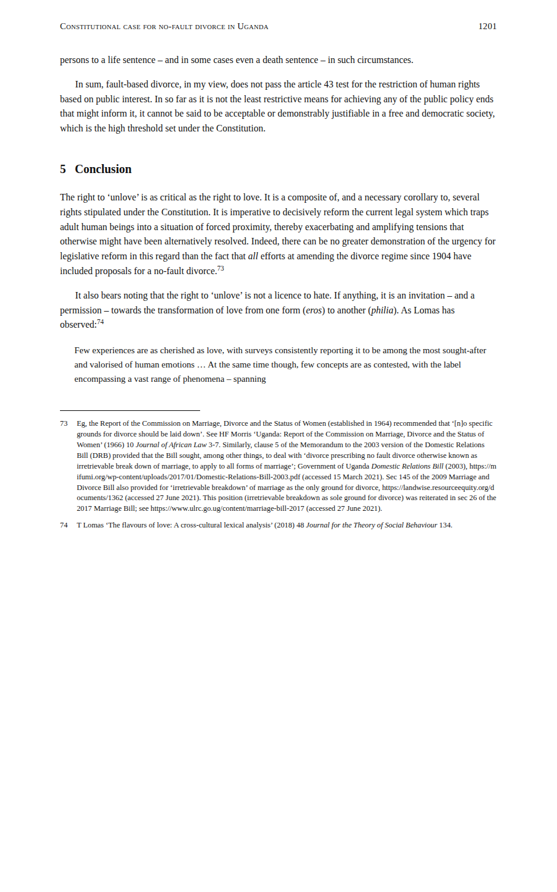Constitutional case for no-fault divorce in Uganda 1201
persons to a life sentence – and in some cases even a death sentence – in such circumstances.
In sum, fault-based divorce, in my view, does not pass the article 43 test for the restriction of human rights based on public interest. In so far as it is not the least restrictive means for achieving any of the public policy ends that might inform it, it cannot be said to be acceptable or demonstrably justifiable in a free and democratic society, which is the high threshold set under the Constitution.
5 Conclusion
The right to ‘unlove’ is as critical as the right to love. It is a composite of, and a necessary corollary to, several rights stipulated under the Constitution. It is imperative to decisively reform the current legal system which traps adult human beings into a situation of forced proximity, thereby exacerbating and amplifying tensions that otherwise might have been alternatively resolved. Indeed, there can be no greater demonstration of the urgency for legislative reform in this regard than the fact that all efforts at amending the divorce regime since 1904 have included proposals for a no-fault divorce.73
It also bears noting that the right to ‘unlove’ is not a licence to hate. If anything, it is an invitation – and a permission – towards the transformation of love from one form (eros) to another (philia). As Lomas has observed:74
Few experiences are as cherished as love, with surveys consistently reporting it to be among the most sought-after and valorised of human emotions … At the same time though, few concepts are as contested, with the label encompassing a vast range of phenomena – spanning
73 Eg, the Report of the Commission on Marriage, Divorce and the Status of Women (established in 1964) recommended that ‘[n]o specific grounds for divorce should be laid down’. See HF Morris ‘Uganda: Report of the Commission on Marriage, Divorce and the Status of Women’ (1966) 10 Journal of African Law 3-7. Similarly, clause 5 of the Memorandum to the 2003 version of the Domestic Relations Bill (DRB) provided that the Bill sought, among other things, to deal with ‘divorce prescribing no fault divorce otherwise known as irretrievable break down of marriage, to apply to all forms of marriage’; Government of Uganda Domestic Relations Bill (2003), https://mifumi.org/wp-content/uploads/2017/01/Domestic-Relations-Bill-2003.pdf (accessed 15 March 2021). Sec 145 of the 2009 Marriage and Divorce Bill also provided for ‘irretrievable breakdown’ of marriage as the only ground for divorce, https://landwise.resourceequity.org/documents/1362 (accessed 27 June 2021). This position (irretrievable breakdown as sole ground for divorce) was reiterated in sec 26 of the 2017 Marriage Bill; see https://www.ulrc.go.ug/content/marriage-bill-2017 (accessed 27 June 2021).
74 T Lomas ‘The flavours of love: A cross-cultural lexical analysis’ (2018) 48 Journal for the Theory of Social Behaviour 134.